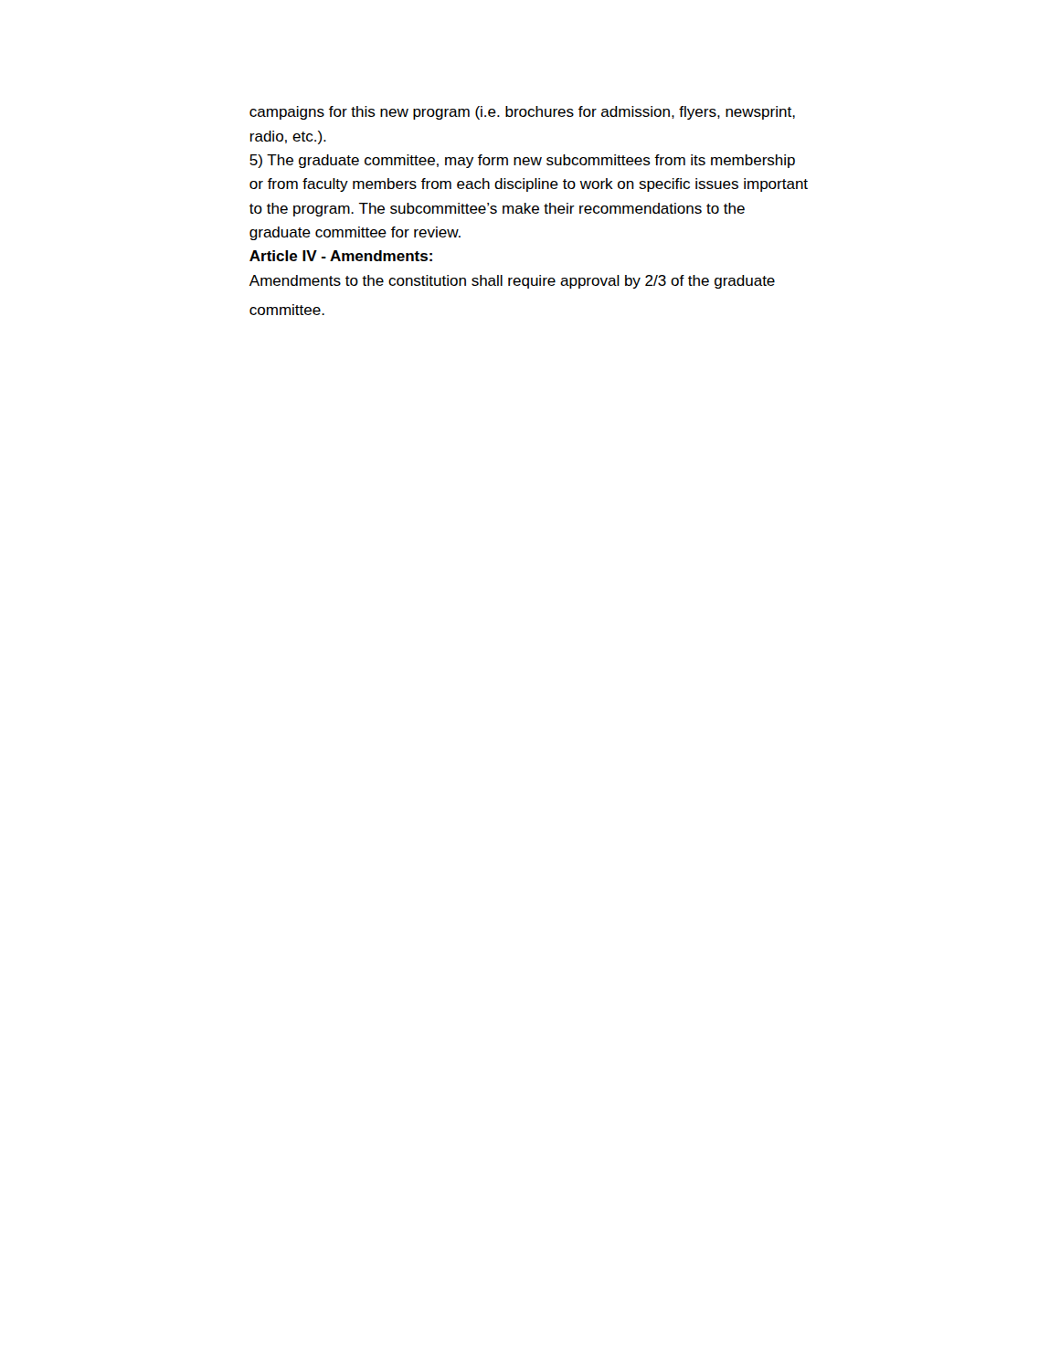campaigns for this new program (i.e. brochures for admission, flyers, newsprint, radio, etc.).
5) The graduate committee, may form new subcommittees from its membership or from faculty members from each discipline to work on specific issues important to the program. The subcommittee’s make their recommendations to the graduate committee for review.
Article IV - Amendments:
Amendments to the constitution shall require approval by 2/3 of the graduate
committee.